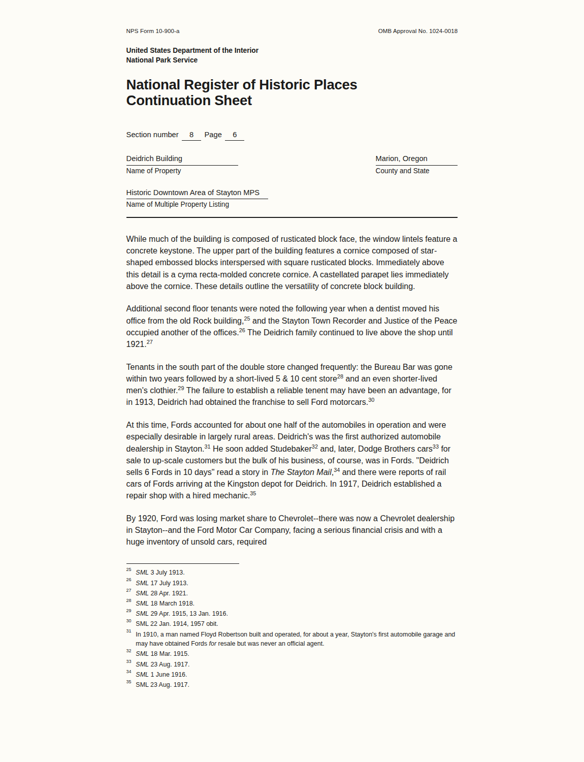NPS Form 10-900-a OMB Approval No. 1024-0018
United States Department of the Interior
National Park Service
National Register of Historic Places
Continuation Sheet
Section number 8 Page 6
Deidrich Building Name of Property
Marion, Oregon County and State
Historic Downtown Area of Stayton MPS Name of Multiple Property Listing
While much of the building is composed of rusticated block face, the window lintels feature a concrete keystone. The upper part of the building features a cornice composed of star-shaped embossed blocks interspersed with square rusticated blocks. Immediately above this detail is a cyma recta-molded concrete cornice. A castellated parapet lies immediately above the cornice. These details outline the versatility of concrete block building.
Additional second floor tenants were noted the following year when a dentist moved his office from the old Rock building,25 and the Stayton Town Recorder and Justice of the Peace occupied another of the offices.26 The Deidrich family continued to live above the shop until 1921.27
Tenants in the south part of the double store changed frequently: the Bureau Bar was gone within two years followed by a short-lived 5 & 10 cent store28 and an even shorter-lived men's clothier.29 The failure to establish a reliable tenent may have been an advantage, for in 1913, Deidrich had obtained the franchise to sell Ford motorcars.30
At this time, Fords accounted for about one half of the automobiles in operation and were especially desirable in largely rural areas. Deidrich's was the first authorized automobile dealership in Stayton.31 He soon added Studebaker32 and, later, Dodge Brothers cars33 for sale to up-scale customers but the bulk of his business, of course, was in Fords. "Deidrich sells 6 Fords in 10 days" read a story in The Stayton Mail,34 and there were reports of rail cars of Fords arriving at the Kingston depot for Deidrich. In 1917, Deidrich established a repair shop with a hired mechanic.35
By 1920, Ford was losing market share to Chevrolet--there was now a Chevrolet dealership in Stayton--and the Ford Motor Car Company, facing a serious financial crisis and with a huge inventory of unsold cars, required
SML 3 July 1913.
SML 17 July 1913.
SML 28 Apr. 1921.
SML 18 March 1918.
SML 29 Apr. 1915, 13 Jan. 1916.
SML 22 Jan. 1914, 1957 obit.
In 1910, a man named Floyd Robertson built and operated, for about a year, Stayton's first automobile garage and may have obtained Fords for resale but was never an official agent.
SML 18 Mar. 1915.
SML 23 Aug. 1917.
SML 1 June 1916.
SML 23 Aug. 1917.